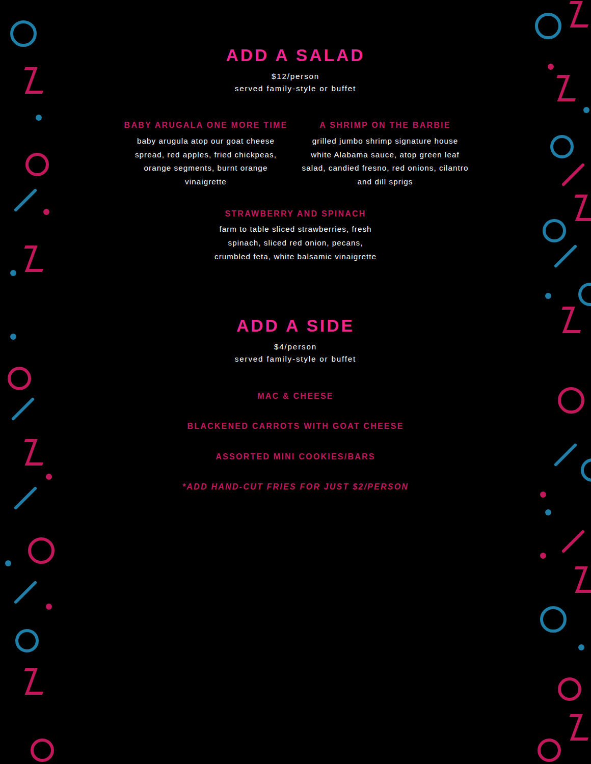ADD A SALAD
$12/person
served family-style or buffet
BABY ARUGALA ONE MORE TIME
baby arugula atop our goat cheese spread, red apples, fried chickpeas, orange segments, burnt orange vinaigrette
A SHRIMP ON THE BARBIE
grilled jumbo shrimp signature house white Alabama sauce, atop green leaf salad, candied fresno, red onions, cilantro and dill sprigs
STRAWBERRY AND SPINACH
farm to table sliced strawberries, fresh spinach, sliced red onion, pecans, crumbled feta, white balsamic vinaigrette
ADD A SIDE
$4/person
served family-style or buffet
MAC & CHEESE
BLACKENED CARROTS WITH GOAT CHEESE
ASSORTED MINI COOKIES/BARS
*ADD HAND-CUT FRIES FOR JUST $2/PERSON